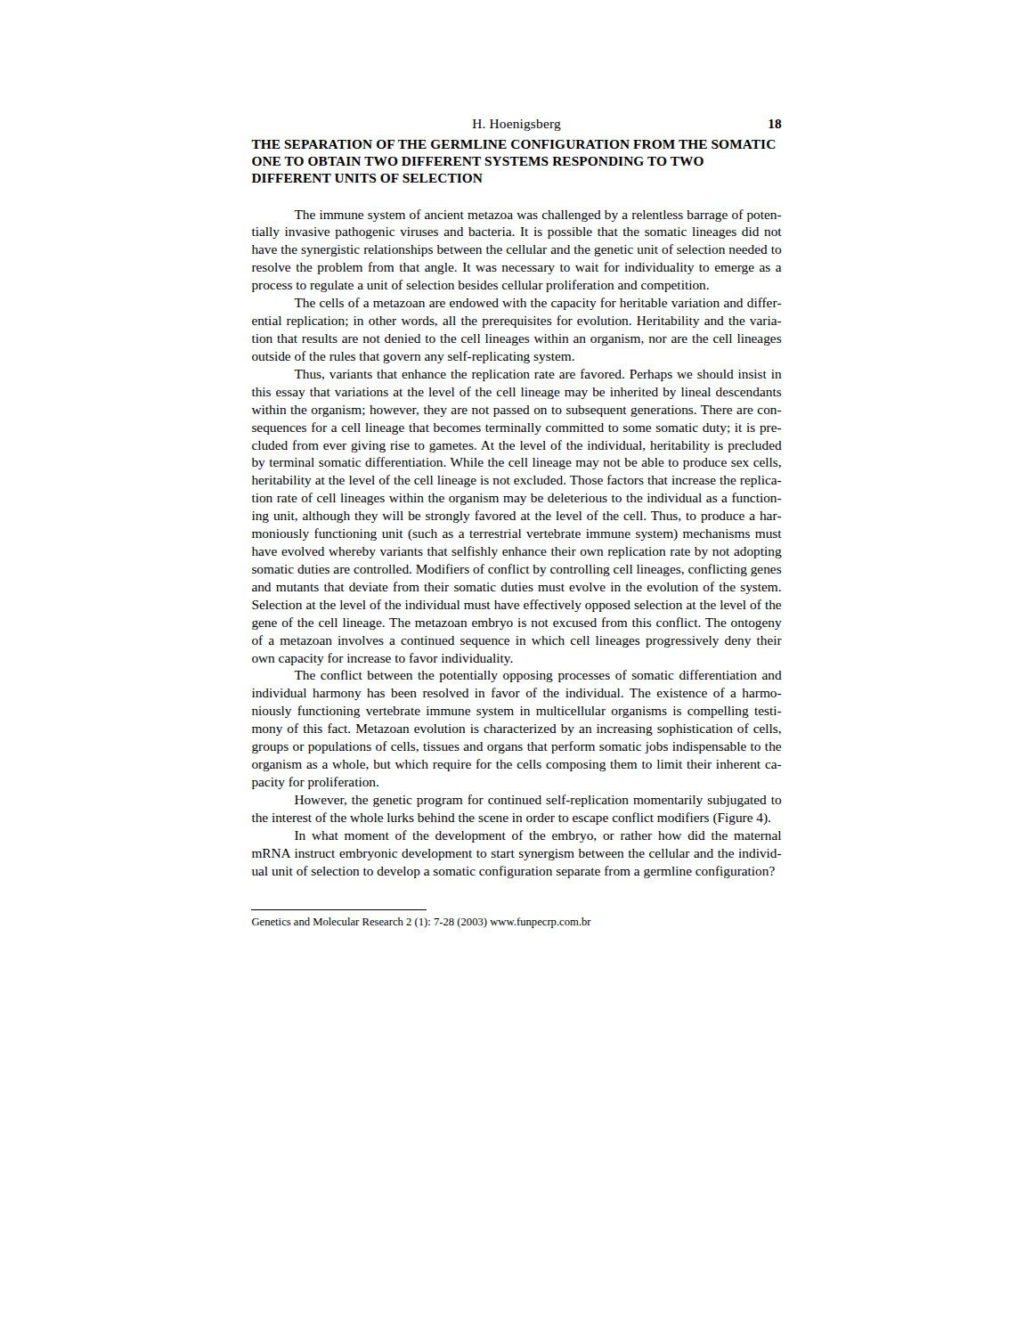H. Hoenigsberg 18
The separation of the germline configuration from the somatic one to obtain two different systems responding to two different units of selection
The immune system of ancient metazoa was challenged by a relentless barrage of potentially invasive pathogenic viruses and bacteria. It is possible that the somatic lineages did not have the synergistic relationships between the cellular and the genetic unit of selection needed to resolve the problem from that angle. It was necessary to wait for individuality to emerge as a process to regulate a unit of selection besides cellular proliferation and competition.
The cells of a metazoan are endowed with the capacity for heritable variation and differential replication; in other words, all the prerequisites for evolution. Heritability and the variation that results are not denied to the cell lineages within an organism, nor are the cell lineages outside of the rules that govern any self-replicating system.
Thus, variants that enhance the replication rate are favored. Perhaps we should insist in this essay that variations at the level of the cell lineage may be inherited by lineal descendants within the organism; however, they are not passed on to subsequent generations. There are consequences for a cell lineage that becomes terminally committed to some somatic duty; it is precluded from ever giving rise to gametes. At the level of the individual, heritability is precluded by terminal somatic differentiation. While the cell lineage may not be able to produce sex cells, heritability at the level of the cell lineage is not excluded. Those factors that increase the replication rate of cell lineages within the organism may be deleterious to the individual as a functioning unit, although they will be strongly favored at the level of the cell. Thus, to produce a harmoniously functioning unit (such as a terrestrial vertebrate immune system) mechanisms must have evolved whereby variants that selfishly enhance their own replication rate by not adopting somatic duties are controlled. Modifiers of conflict by controlling cell lineages, conflicting genes and mutants that deviate from their somatic duties must evolve in the evolution of the system. Selection at the level of the individual must have effectively opposed selection at the level of the gene of the cell lineage. The metazoan embryo is not excused from this conflict. The ontogeny of a metazoan involves a continued sequence in which cell lineages progressively deny their own capacity for increase to favor individuality.
The conflict between the potentially opposing processes of somatic differentiation and individual harmony has been resolved in favor of the individual. The existence of a harmoniously functioning vertebrate immune system in multicellular organisms is compelling testimony of this fact. Metazoan evolution is characterized by an increasing sophistication of cells, groups or populations of cells, tissues and organs that perform somatic jobs indispensable to the organism as a whole, but which require for the cells composing them to limit their inherent capacity for proliferation.
However, the genetic program for continued self-replication momentarily subjugated to the interest of the whole lurks behind the scene in order to escape conflict modifiers (Figure 4).
In what moment of the development of the embryo, or rather how did the maternal mRNA instruct embryonic development to start synergism between the cellular and the individual unit of selection to develop a somatic configuration separate from a germline configuration?
Genetics and Molecular Research 2 (1): 7-28 (2003) www.funpecrp.com.br